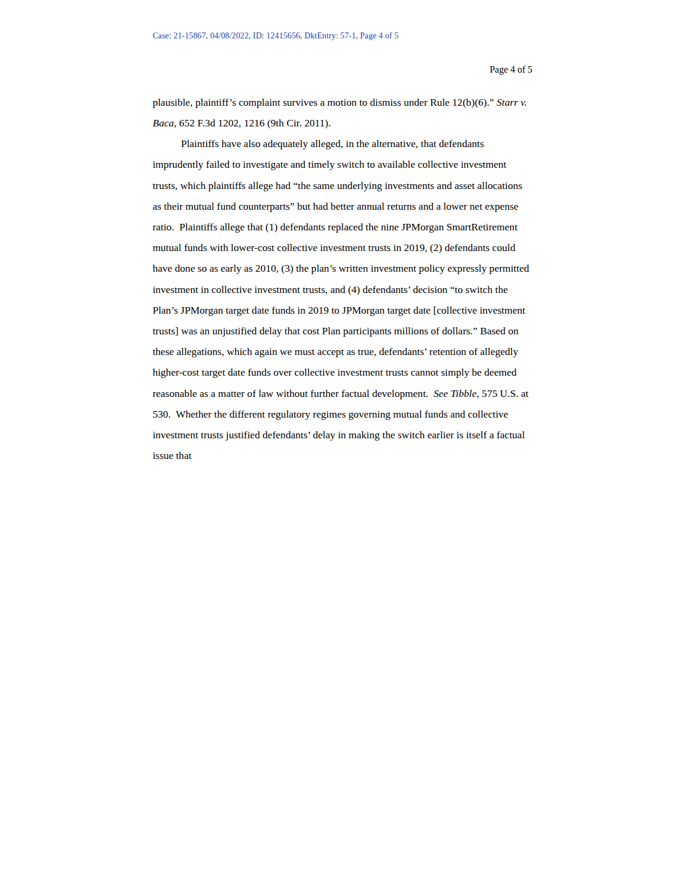Case: 21-15867, 04/08/2022, ID: 12415656, DktEntry: 57-1, Page 4 of 5
Page 4 of 5
plausible, plaintiff’s complaint survives a motion to dismiss under Rule 12(b)(6).” Starr v. Baca, 652 F.3d 1202, 1216 (9th Cir. 2011).
Plaintiffs have also adequately alleged, in the alternative, that defendants imprudently failed to investigate and timely switch to available collective investment trusts, which plaintiffs allege had “the same underlying investments and asset allocations as their mutual fund counterparts” but had better annual returns and a lower net expense ratio. Plaintiffs allege that (1) defendants replaced the nine JPMorgan SmartRetirement mutual funds with lower-cost collective investment trusts in 2019, (2) defendants could have done so as early as 2010, (3) the plan’s written investment policy expressly permitted investment in collective investment trusts, and (4) defendants’ decision “to switch the Plan’s JPMorgan target date funds in 2019 to JPMorgan target date [collective investment trusts] was an unjustified delay that cost Plan participants millions of dollars.” Based on these allegations, which again we must accept as true, defendants’ retention of allegedly higher-cost target date funds over collective investment trusts cannot simply be deemed reasonable as a matter of law without further factual development. See Tibble, 575 U.S. at 530. Whether the different regulatory regimes governing mutual funds and collective investment trusts justified defendants’ delay in making the switch earlier is itself a factual issue that